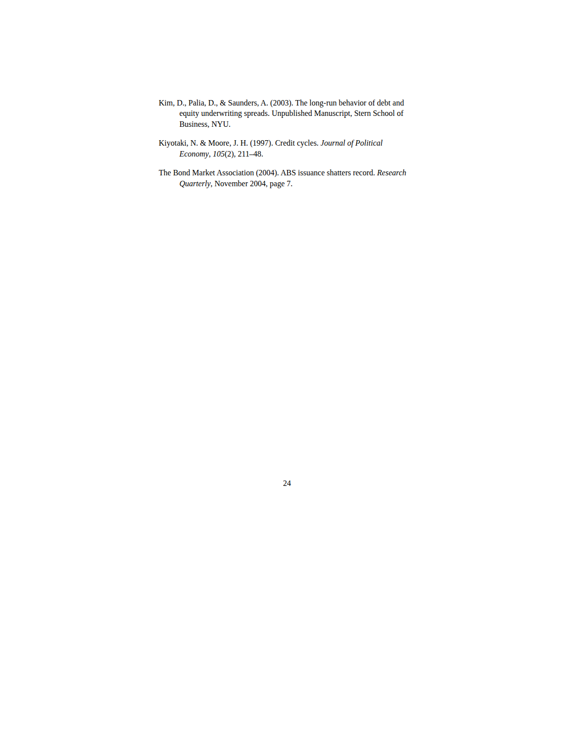Kim, D., Palia, D., & Saunders, A. (2003). The long-run behavior of debt and equity underwriting spreads. Unpublished Manuscript, Stern School of Business, NYU.
Kiyotaki, N. & Moore, J. H. (1997). Credit cycles. Journal of Political Economy, 105(2), 211–48.
The Bond Market Association (2004). ABS issuance shatters record. Research Quarterly, November 2004, page 7.
24